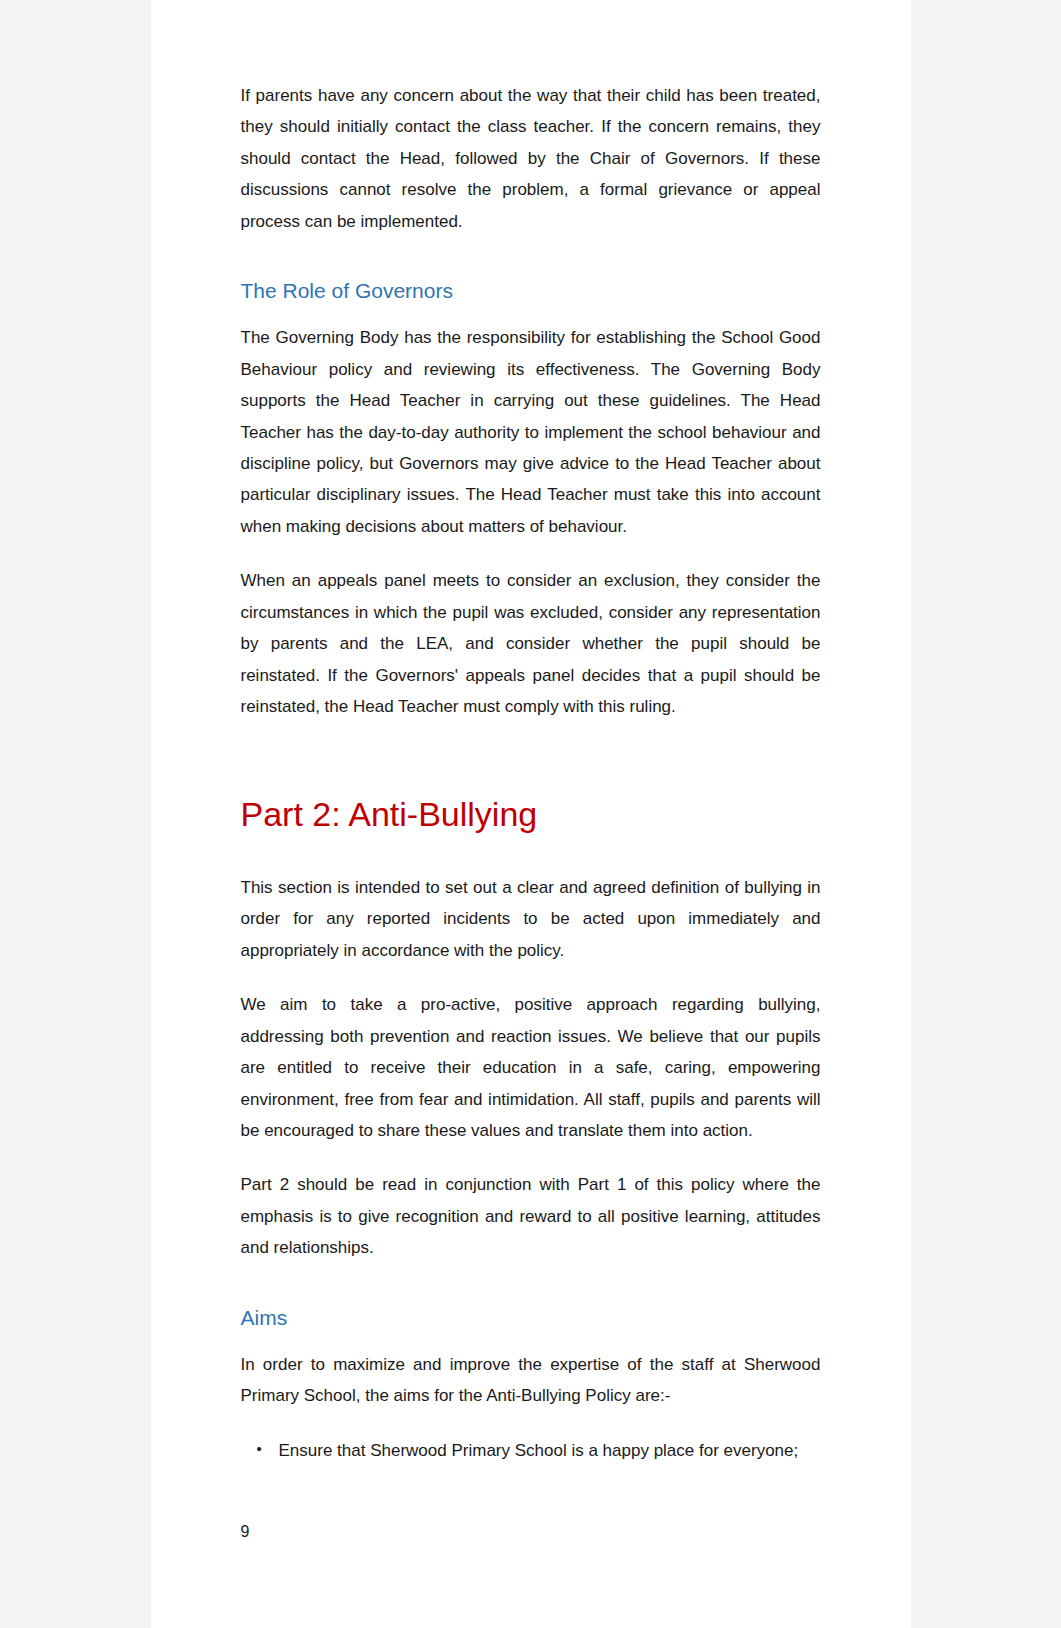If parents have any concern about the way that their child has been treated, they should initially contact the class teacher. If the concern remains, they should contact the Head, followed by the Chair of Governors. If these discussions cannot resolve the problem, a formal grievance or appeal process can be implemented.
The Role of Governors
The Governing Body has the responsibility for establishing the School Good Behaviour policy and reviewing its effectiveness. The Governing Body supports the Head Teacher in carrying out these guidelines. The Head Teacher has the day-to-day authority to implement the school behaviour and discipline policy, but Governors may give advice to the Head Teacher about particular disciplinary issues. The Head Teacher must take this into account when making decisions about matters of behaviour.
When an appeals panel meets to consider an exclusion, they consider the circumstances in which the pupil was excluded, consider any representation by parents and the LEA, and consider whether the pupil should be reinstated. If the Governors' appeals panel decides that a pupil should be reinstated, the Head Teacher must comply with this ruling.
Part 2: Anti-Bullying
This section is intended to set out a clear and agreed definition of bullying in order for any reported incidents to be acted upon immediately and appropriately in accordance with the policy.
We aim to take a pro-active, positive approach regarding bullying, addressing both prevention and reaction issues. We believe that our pupils are entitled to receive their education in a safe, caring, empowering environment, free from fear and intimidation. All staff, pupils and parents will be encouraged to share these values and translate them into action.
Part 2 should be read in conjunction with Part 1 of this policy where the emphasis is to give recognition and reward to all positive learning, attitudes and relationships.
Aims
In order to maximize and improve the expertise of the staff at Sherwood Primary School, the aims for the Anti-Bullying Policy are:-
Ensure that Sherwood Primary School is a happy place for everyone;
9